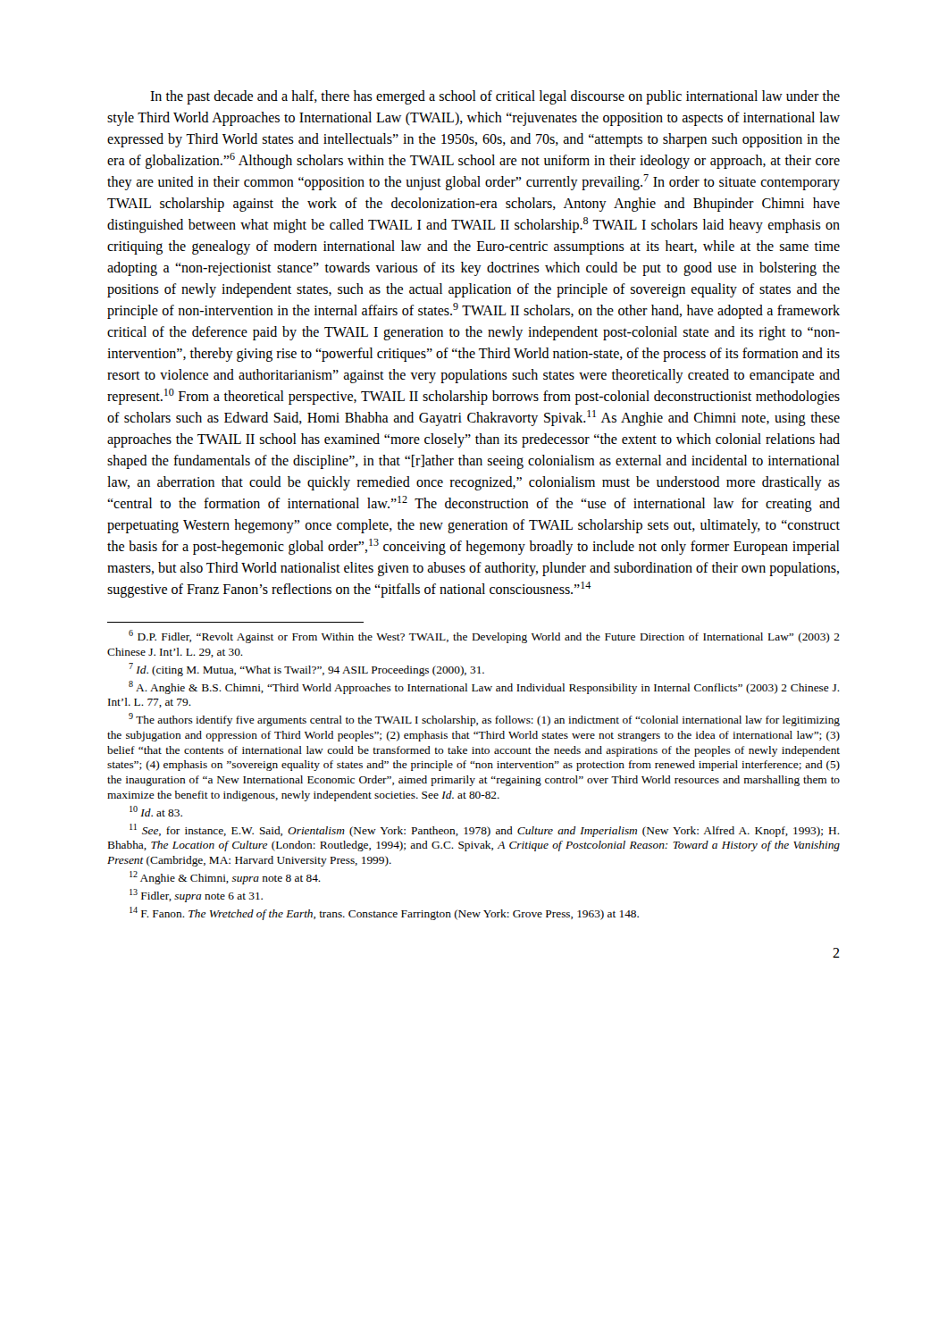In the past decade and a half, there has emerged a school of critical legal discourse on public international law under the style Third World Approaches to International Law (TWAIL), which “rejuvenates the opposition to aspects of international law expressed by Third World states and intellectuals” in the 1950s, 60s, and 70s, and “attempts to sharpen such opposition in the era of globalization.”6 Although scholars within the TWAIL school are not uniform in their ideology or approach, at their core they are united in their common “opposition to the unjust global order” currently prevailing.7 In order to situate contemporary TWAIL scholarship against the work of the decolonization-era scholars, Antony Anghie and Bhupinder Chimni have distinguished between what might be called TWAIL I and TWAIL II scholarship.8 TWAIL I scholars laid heavy emphasis on critiquing the genealogy of modern international law and the Euro-centric assumptions at its heart, while at the same time adopting a “non-rejectionist stance” towards various of its key doctrines which could be put to good use in bolstering the positions of newly independent states, such as the actual application of the principle of sovereign equality of states and the principle of non-intervention in the internal affairs of states.9 TWAIL II scholars, on the other hand, have adopted a framework critical of the deference paid by the TWAIL I generation to the newly independent post-colonial state and its right to “non-intervention”, thereby giving rise to “powerful critiques” of “the Third World nation-state, of the process of its formation and its resort to violence and authoritarianism” against the very populations such states were theoretically created to emancipate and represent.10 From a theoretical perspective, TWAIL II scholarship borrows from post-colonial deconstructionist methodologies of scholars such as Edward Said, Homi Bhabha and Gayatri Chakravorty Spivak.11 As Anghie and Chimni note, using these approaches the TWAIL II school has examined “more closely” than its predecessor “the extent to which colonial relations had shaped the fundamentals of the discipline”, in that “[r]ather than seeing colonialism as external and incidental to international law, an aberration that could be quickly remedied once recognized,” colonialism must be understood more drastically as “central to the formation of international law.”12 The deconstruction of the “use of international law for creating and perpetuating Western hegemony” once complete, the new generation of TWAIL scholarship sets out, ultimately, to “construct the basis for a post-hegemonic global order”,13 conceiving of hegemony broadly to include not only former European imperial masters, but also Third World nationalist elites given to abuses of authority, plunder and subordination of their own populations, suggestive of Franz Fanon’s reflections on the “pitfalls of national consciousness.”14
6 D.P. Fidler, “Revolt Against or From Within the West? TWAIL, the Developing World and the Future Direction of International Law” (2003) 2 Chinese J. Int’l. L. 29, at 30.
7 Id. (citing M. Mutua, “What is Twail?”, 94 ASIL Proceedings (2000), 31.
8 A. Anghie & B.S. Chimni, “Third World Approaches to International Law and Individual Responsibility in Internal Conflicts” (2003) 2 Chinese J. Int’l. L. 77, at 79.
9 The authors identify five arguments central to the TWAIL I scholarship, as follows: (1) an indictment of “colonial international law for legitimizing the subjugation and oppression of Third World peoples”; (2) emphasis that “Third World states were not strangers to the idea of international law”; (3) belief “that the contents of international law could be transformed to take into account the needs and aspirations of the peoples of newly independent states”; (4) emphasis on ”sovereign equality of states and” the principle of “non intervention” as protection from renewed imperial interference; and (5) the inauguration of “a New International Economic Order”, aimed primarily at “regaining control” over Third World resources and marshalling them to maximize the benefit to indigenous, newly independent societies. See Id. at 80-82.
10 Id. at 83.
11 See, for instance, E.W. Said, Orientalism (New York: Pantheon, 1978) and Culture and Imperialism (New York: Alfred A. Knopf, 1993); H. Bhabha, The Location of Culture (London: Routledge, 1994); and G.C. Spivak, A Critique of Postcolonial Reason: Toward a History of the Vanishing Present (Cambridge, MA: Harvard University Press, 1999).
12 Anghie & Chimni, supra note 8 at 84.
13 Fidler, supra note 6 at 31.
14 F. Fanon. The Wretched of the Earth, trans. Constance Farrington (New York: Grove Press, 1963) at 148.
2